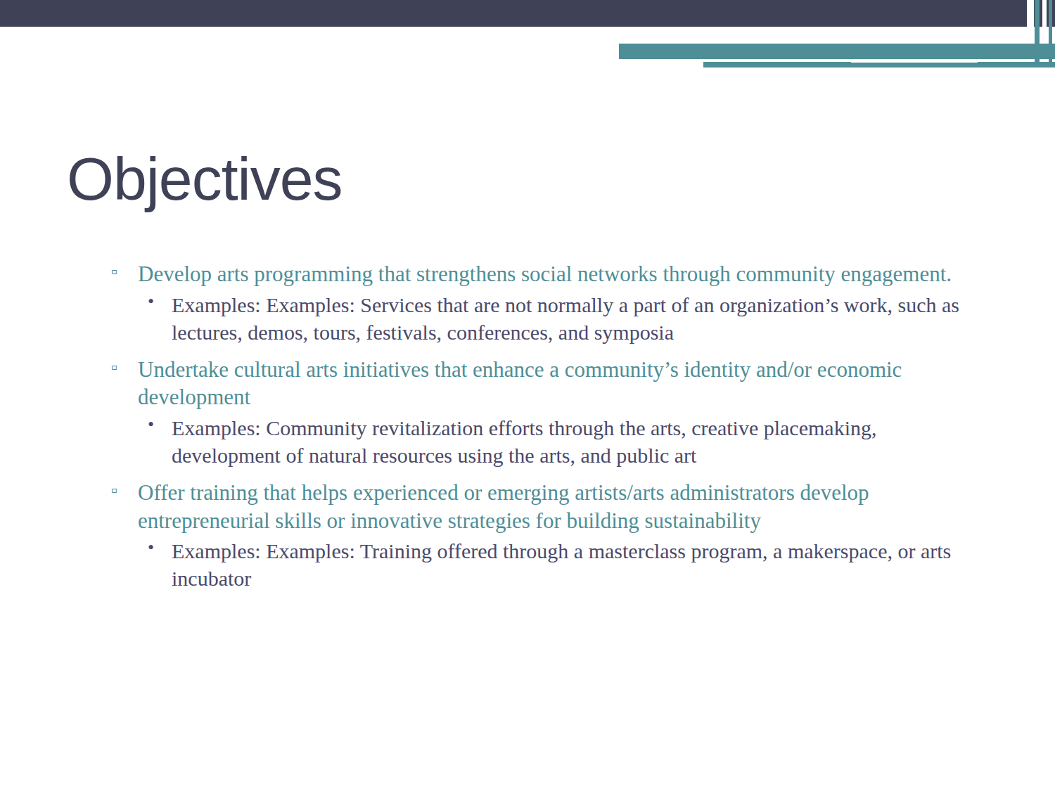Objectives
Develop arts programming that strengthens social networks through community engagement.
Examples: Examples: Services that are not normally a part of an organization’s work, such as lectures, demos, tours, festivals, conferences, and symposia
Undertake cultural arts initiatives that enhance a community’s identity and/or economic development
Examples: Community revitalization efforts through the arts, creative placemaking, development of natural resources using the arts, and public art
Offer training that helps experienced or emerging artists/arts administrators develop entrepreneurial skills or innovative strategies for building sustainability
Examples: Examples: Training offered through a masterclass program, a makerspace, or arts incubator